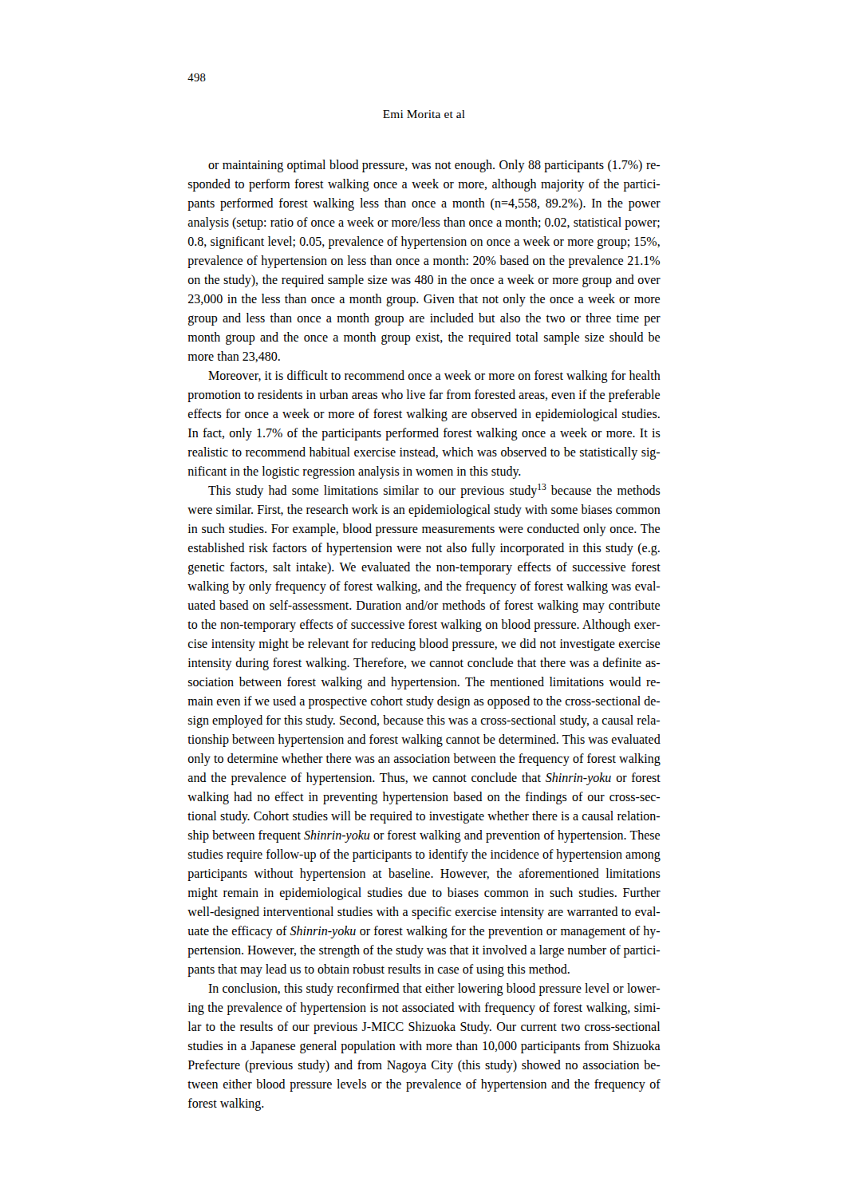498
Emi Morita et al
or maintaining optimal blood pressure, was not enough. Only 88 participants (1.7%) responded to perform forest walking once a week or more, although majority of the participants performed forest walking less than once a month (n=4,558, 89.2%). In the power analysis (setup: ratio of once a week or more/less than once a month; 0.02, statistical power; 0.8, significant level; 0.05, prevalence of hypertension on once a week or more group; 15%, prevalence of hypertension on less than once a month: 20% based on the prevalence 21.1% on the study), the required sample size was 480 in the once a week or more group and over 23,000 in the less than once a month group. Given that not only the once a week or more group and less than once a month group are included but also the two or three time per month group and the once a month group exist, the required total sample size should be more than 23,480.
Moreover, it is difficult to recommend once a week or more on forest walking for health promotion to residents in urban areas who live far from forested areas, even if the preferable effects for once a week or more of forest walking are observed in epidemiological studies. In fact, only 1.7% of the participants performed forest walking once a week or more. It is realistic to recommend habitual exercise instead, which was observed to be statistically significant in the logistic regression analysis in women in this study.
This study had some limitations similar to our previous study13 because the methods were similar. First, the research work is an epidemiological study with some biases common in such studies. For example, blood pressure measurements were conducted only once. The established risk factors of hypertension were not also fully incorporated in this study (e.g. genetic factors, salt intake). We evaluated the non-temporary effects of successive forest walking by only frequency of forest walking, and the frequency of forest walking was evaluated based on self-assessment. Duration and/or methods of forest walking may contribute to the non-temporary effects of successive forest walking on blood pressure. Although exercise intensity might be relevant for reducing blood pressure, we did not investigate exercise intensity during forest walking. Therefore, we cannot conclude that there was a definite association between forest walking and hypertension. The mentioned limitations would remain even if we used a prospective cohort study design as opposed to the cross-sectional design employed for this study. Second, because this was a cross-sectional study, a causal relationship between hypertension and forest walking cannot be determined. This was evaluated only to determine whether there was an association between the frequency of forest walking and the prevalence of hypertension. Thus, we cannot conclude that Shinrin-yoku or forest walking had no effect in preventing hypertension based on the findings of our cross-sectional study. Cohort studies will be required to investigate whether there is a causal relationship between frequent Shinrin-yoku or forest walking and prevention of hypertension. These studies require follow-up of the participants to identify the incidence of hypertension among participants without hypertension at baseline. However, the aforementioned limitations might remain in epidemiological studies due to biases common in such studies. Further well-designed interventional studies with a specific exercise intensity are warranted to evaluate the efficacy of Shinrin-yoku or forest walking for the prevention or management of hypertension. However, the strength of the study was that it involved a large number of participants that may lead us to obtain robust results in case of using this method.
In conclusion, this study reconfirmed that either lowering blood pressure level or lowering the prevalence of hypertension is not associated with frequency of forest walking, similar to the results of our previous J-MICC Shizuoka Study. Our current two cross-sectional studies in a Japanese general population with more than 10,000 participants from Shizuoka Prefecture (previous study) and from Nagoya City (this study) showed no association between either blood pressure levels or the prevalence of hypertension and the frequency of forest walking.